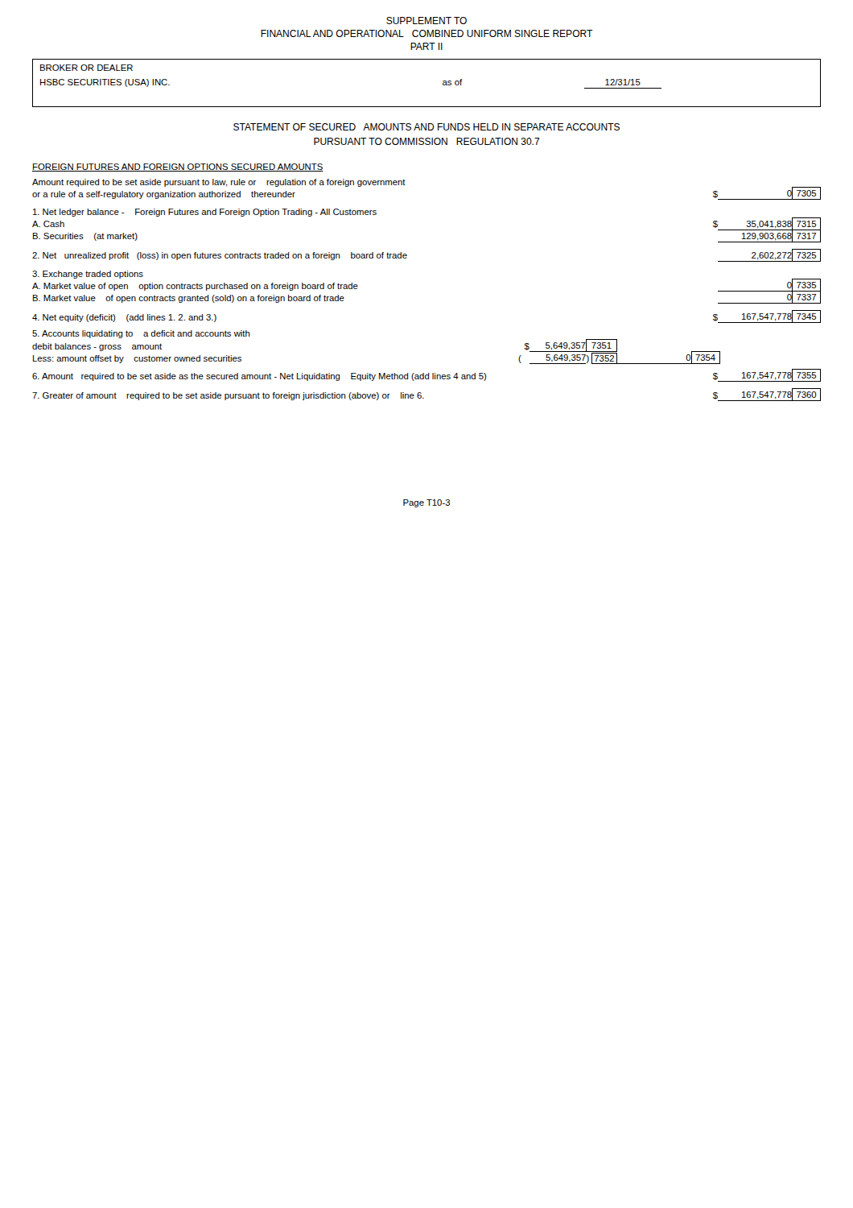SUPPLEMENT TO
FINANCIAL AND OPERATIONAL COMBINED UNIFORM SINGLE REPORT
PART II
BROKER OR DEALER
HSBC SECURITIES (USA) INC.
as of
12/31/15
STATEMENT OF SECURED AMOUNTS AND FUNDS HELD IN SEPARATE ACCOUNTS
PURSUANT TO COMMISSION REGULATION 30.7
FOREIGN FUTURES AND FOREIGN OPTIONS SECURED AMOUNTS
| Amount required to be set aside pursuant to law, rule or regulation of a foreign government | | | |
| or a rule of a self-regulatory organization authorized thereunder | $ | 0 | 7305 |
| 1. Net ledger balance - Foreign Futures and Foreign Option Trading - All Customers | | | |
| A. Cash | $ | 35,041,838 | 7315 |
| B. Securities (at market) | | 129,903,668 | 7317 |
| 2. Net unrealized profit (loss) in open futures contracts traded on a foreign board of trade | | 2,602,272 | 7325 |
| 3. Exchange traded options | | | |
| A. Market value of open option contracts purchased on a foreign board of trade | | 0 | 7335 |
| B. Market value of open contracts granted (sold) on a foreign board of trade | | 0 | 7337 |
| 4. Net equity (deficit) (add lines 1. 2. and 3.) | $ | 167,547,778 | 7345 |
| 5. Accounts liquidating to a deficit and accounts with | | |
| debit balances - gross amount | $ | 5,649,357 | 7351 | | |
| Less: amount offset by customer owned securities | ( | 5,649,357 | ) 7352 | 0 | 7354 |
| 6. Amount required to be set aside as the secured amount - Net Liquidating Equity Method (add lines 4 and 5) | $ | 167,547,778 | 7355 |
| 7. Greater of amount required to be set aside pursuant to foreign jurisdiction (above) or line 6. | $ | 167,547,778 | 7360 |
Page T10-3